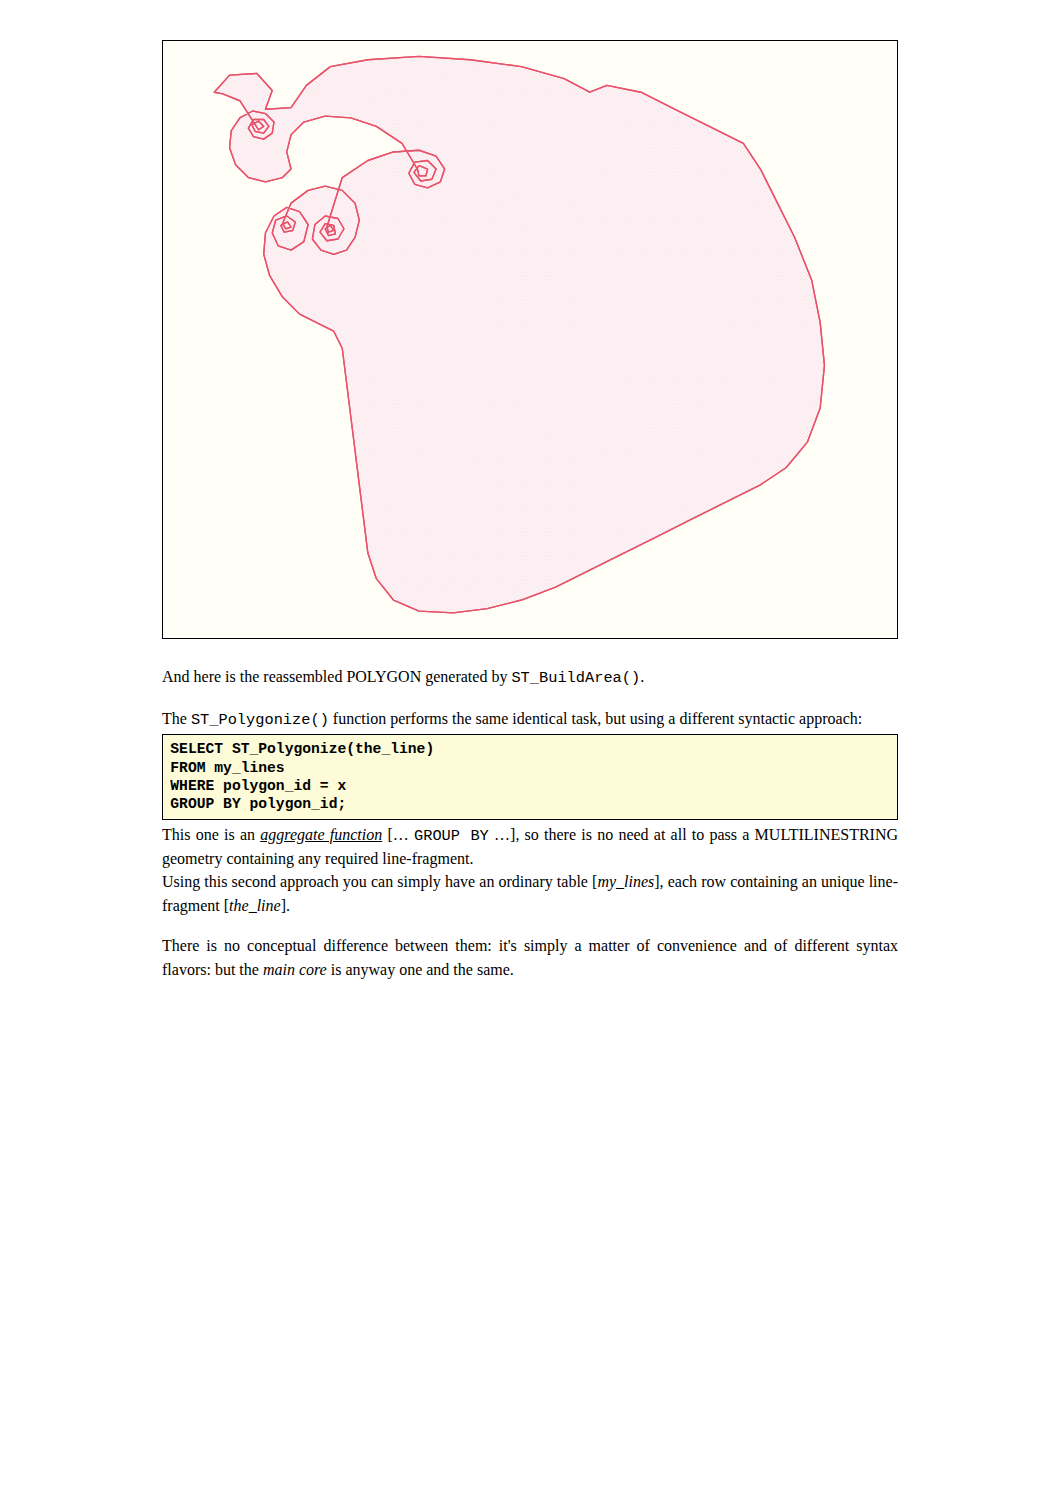And here is the reassembled POLYGON generated by ST_BuildArea().
The ST_Polygonize() function performs the same identical task, but using a different syntactic approach:
SELECT ST_Polygonize(the_line)
FROM my_lines
WHERE polygon_id = x
GROUP BY polygon_id;
This one is an aggregate function [… GROUP BY …], so there is no need at all to pass a MULTILINESTRING geometry containing any required line-fragment.
Using this second approach you can simply have an ordinary table [my_lines], each row containing an unique line-fragment [the_line].
There is no conceptual difference between them: it's simply a matter of convenience and of different syntax flavors: but the main core is anyway one and the same.